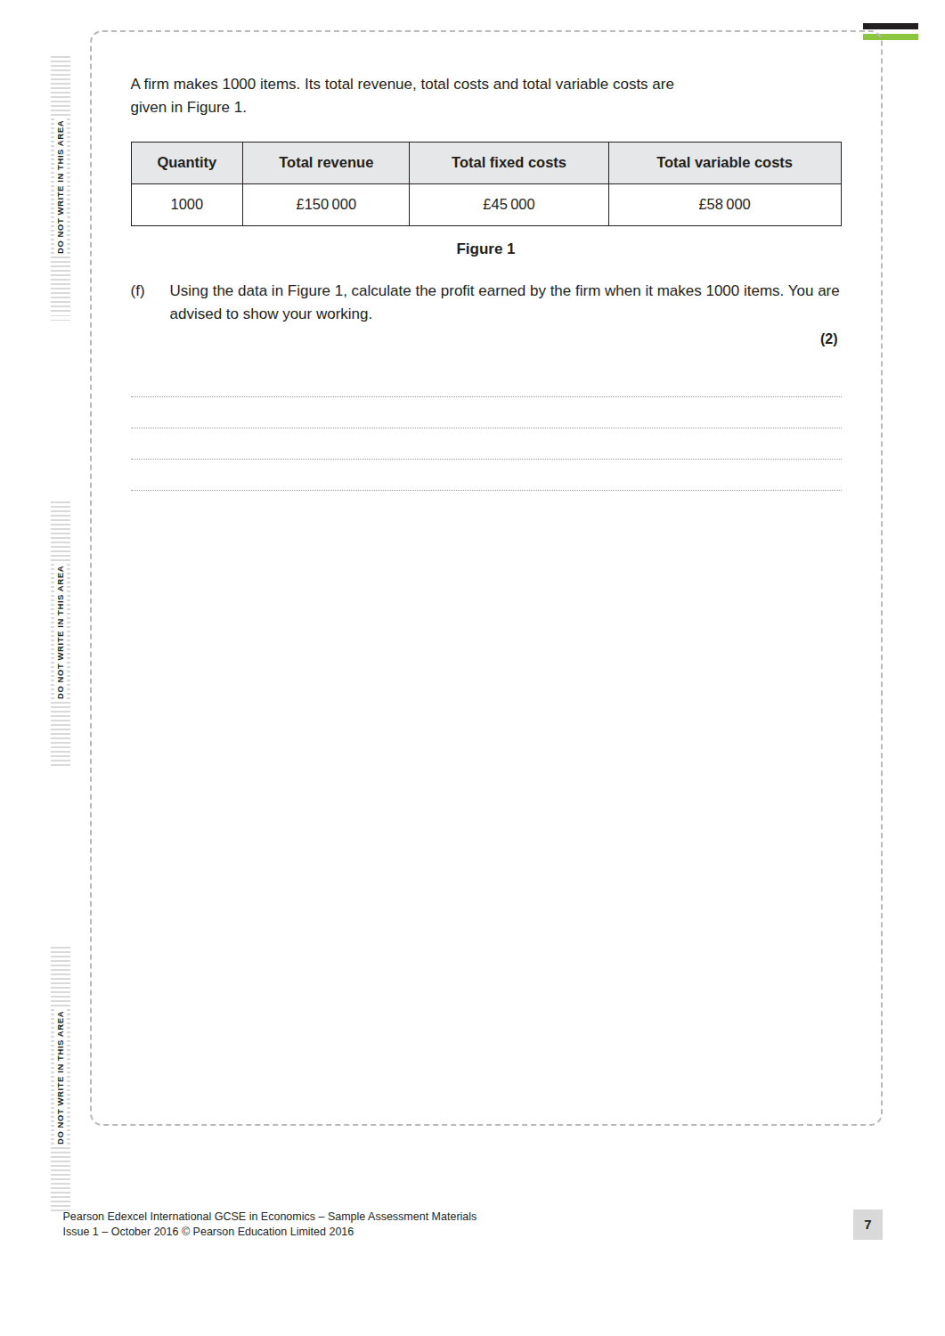DO NOT WRITE IN THIS AREA
DO NOT WRITE IN THIS AREA
DO NOT WRITE IN THIS AREA
A firm makes 1000 items. Its total revenue, total costs and total variable costs are
given in Figure 1.
| Quantity | Total revenue | Total fixed costs | Total variable costs |
| --- | --- | --- | --- |
| 1000 | £150 000 | £45 000 | £58 000 |
Figure 1
(f)
Using the data in Figure 1, calculate the profit earned by the firm when it makes 1000 items. You are advised to show your working.
(2)
Pearson Edexcel International GCSE in Economics – Sample Assessment Materials
Issue 1 – October 2016 © Pearson Education Limited 2016
7